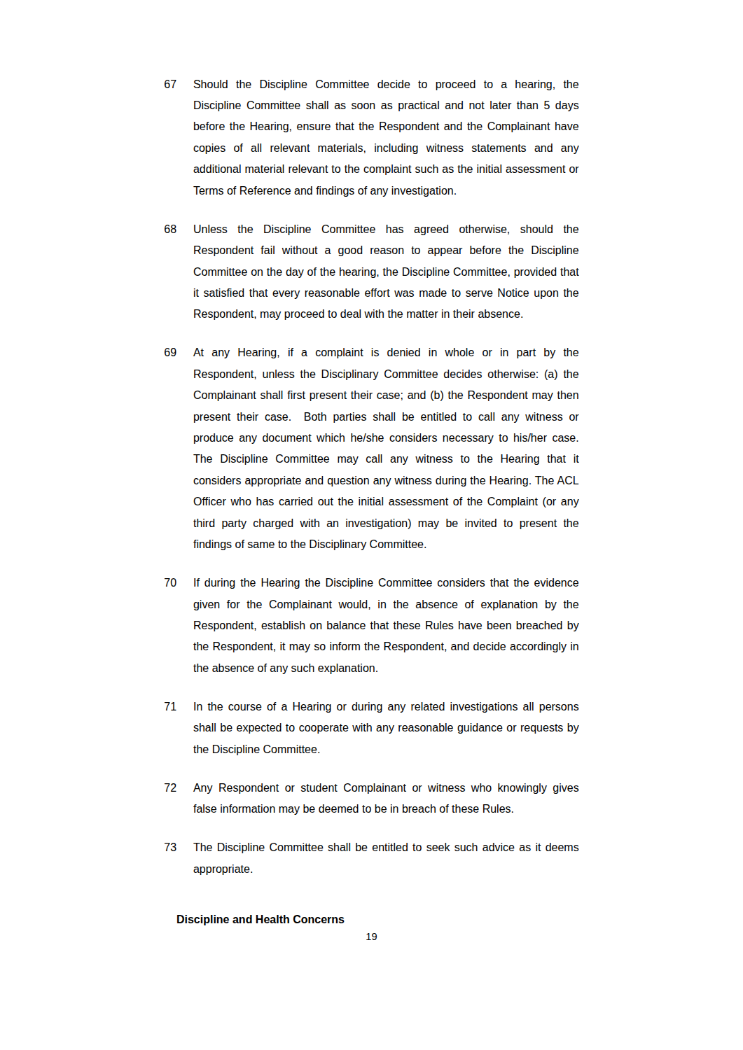67 Should the Discipline Committee decide to proceed to a hearing, the Discipline Committee shall as soon as practical and not later than 5 days before the Hearing, ensure that the Respondent and the Complainant have copies of all relevant materials, including witness statements and any additional material relevant to the complaint such as the initial assessment or Terms of Reference and findings of any investigation.
68 Unless the Discipline Committee has agreed otherwise, should the Respondent fail without a good reason to appear before the Discipline Committee on the day of the hearing, the Discipline Committee, provided that it satisfied that every reasonable effort was made to serve Notice upon the Respondent, may proceed to deal with the matter in their absence.
69 At any Hearing, if a complaint is denied in whole or in part by the Respondent, unless the Disciplinary Committee decides otherwise: (a) the Complainant shall first present their case; and (b) the Respondent may then present their case. Both parties shall be entitled to call any witness or produce any document which he/she considers necessary to his/her case. The Discipline Committee may call any witness to the Hearing that it considers appropriate and question any witness during the Hearing. The ACL Officer who has carried out the initial assessment of the Complaint (or any third party charged with an investigation) may be invited to present the findings of same to the Disciplinary Committee.
70 If during the Hearing the Discipline Committee considers that the evidence given for the Complainant would, in the absence of explanation by the Respondent, establish on balance that these Rules have been breached by the Respondent, it may so inform the Respondent, and decide accordingly in the absence of any such explanation.
71 In the course of a Hearing or during any related investigations all persons shall be expected to cooperate with any reasonable guidance or requests by the Discipline Committee.
72 Any Respondent or student Complainant or witness who knowingly gives false information may be deemed to be in breach of these Rules.
73 The Discipline Committee shall be entitled to seek such advice as it deems appropriate.
Discipline and Health Concerns
19